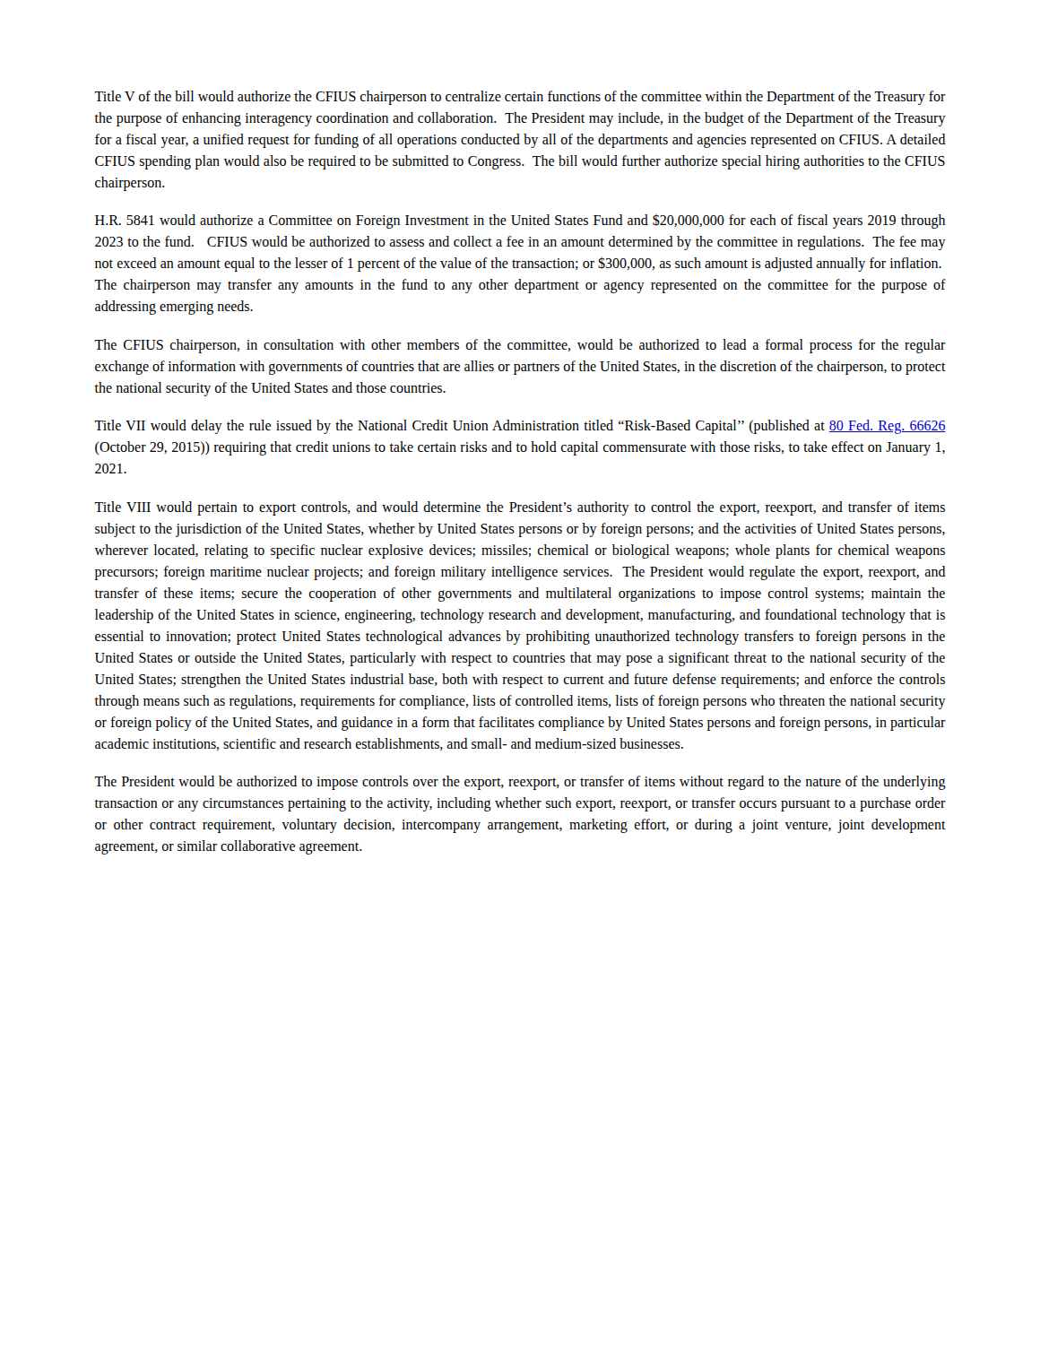Title V of the bill would authorize the CFIUS chairperson to centralize certain functions of the committee within the Department of the Treasury for the purpose of enhancing interagency coordination and collaboration. The President may include, in the budget of the Department of the Treasury for a fiscal year, a unified request for funding of all operations conducted by all of the departments and agencies represented on CFIUS. A detailed CFIUS spending plan would also be required to be submitted to Congress. The bill would further authorize special hiring authorities to the CFIUS chairperson.
H.R. 5841 would authorize a Committee on Foreign Investment in the United States Fund and $20,000,000 for each of fiscal years 2019 through 2023 to the fund. CFIUS would be authorized to assess and collect a fee in an amount determined by the committee in regulations. The fee may not exceed an amount equal to the lesser of 1 percent of the value of the transaction; or $300,000, as such amount is adjusted annually for inflation. The chairperson may transfer any amounts in the fund to any other department or agency represented on the committee for the purpose of addressing emerging needs.
The CFIUS chairperson, in consultation with other members of the committee, would be authorized to lead a formal process for the regular exchange of information with governments of countries that are allies or partners of the United States, in the discretion of the chairperson, to protect the national security of the United States and those countries.
Title VII would delay the rule issued by the National Credit Union Administration titled “Risk-Based Capital’’ (published at 80 Fed. Reg. 66626 (October 29, 2015)) requiring that credit unions to take certain risks and to hold capital commensurate with those risks, to take effect on January 1, 2021.
Title VIII would pertain to export controls, and would determine the President’s authority to control the export, reexport, and transfer of items subject to the jurisdiction of the United States, whether by United States persons or by foreign persons; and the activities of United States persons, wherever located, relating to specific nuclear explosive devices; missiles; chemical or biological weapons; whole plants for chemical weapons precursors; foreign maritime nuclear projects; and foreign military intelligence services. The President would regulate the export, reexport, and transfer of these items; secure the cooperation of other governments and multilateral organizations to impose control systems; maintain the leadership of the United States in science, engineering, technology research and development, manufacturing, and foundational technology that is essential to innovation; protect United States technological advances by prohibiting unauthorized technology transfers to foreign persons in the United States or outside the United States, particularly with respect to countries that may pose a significant threat to the national security of the United States; strengthen the United States industrial base, both with respect to current and future defense requirements; and enforce the controls through means such as regulations, requirements for compliance, lists of controlled items, lists of foreign persons who threaten the national security or foreign policy of the United States, and guidance in a form that facilitates compliance by United States persons and foreign persons, in particular academic institutions, scientific and research establishments, and small- and medium-sized businesses.
The President would be authorized to impose controls over the export, reexport, or transfer of items without regard to the nature of the underlying transaction or any circumstances pertaining to the activity, including whether such export, reexport, or transfer occurs pursuant to a purchase order or other contract requirement, voluntary decision, intercompany arrangement, marketing effort, or during a joint venture, joint development agreement, or similar collaborative agreement.